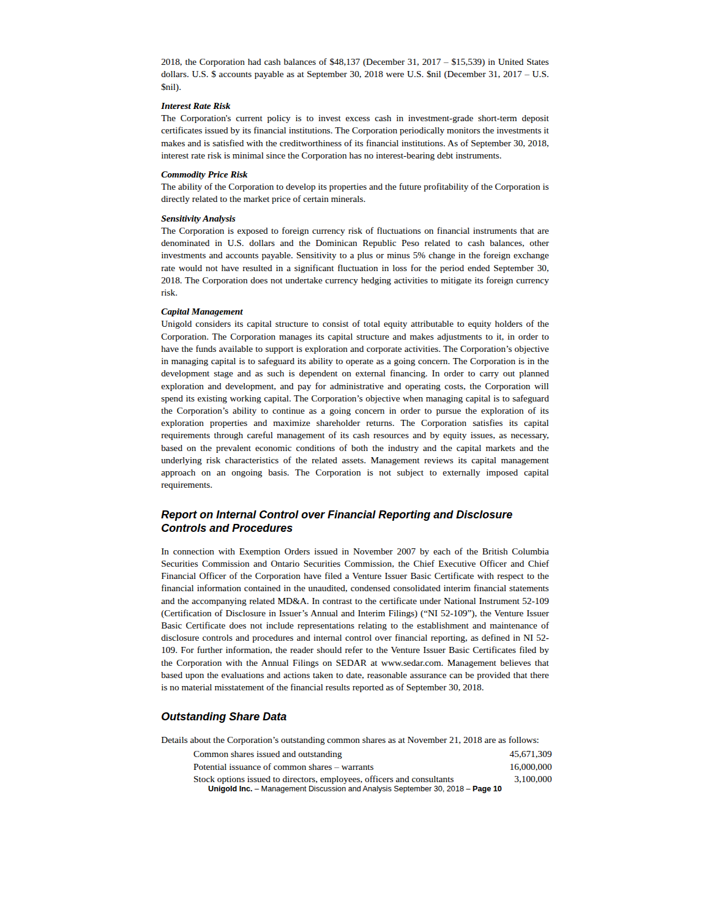2018, the Corporation had cash balances of $48,137 (December 31, 2017 – $15,539) in United States dollars. U.S. $ accounts payable as at September 30, 2018 were U.S. $nil (December 31, 2017 – U.S. $nil).
Interest Rate Risk
The Corporation's current policy is to invest excess cash in investment-grade short-term deposit certificates issued by its financial institutions. The Corporation periodically monitors the investments it makes and is satisfied with the creditworthiness of its financial institutions. As of September 30, 2018, interest rate risk is minimal since the Corporation has no interest-bearing debt instruments.
Commodity Price Risk
The ability of the Corporation to develop its properties and the future profitability of the Corporation is directly related to the market price of certain minerals.
Sensitivity Analysis
The Corporation is exposed to foreign currency risk of fluctuations on financial instruments that are denominated in U.S. dollars and the Dominican Republic Peso related to cash balances, other investments and accounts payable. Sensitivity to a plus or minus 5% change in the foreign exchange rate would not have resulted in a significant fluctuation in loss for the period ended September 30, 2018. The Corporation does not undertake currency hedging activities to mitigate its foreign currency risk.
Capital Management
Unigold considers its capital structure to consist of total equity attributable to equity holders of the Corporation. The Corporation manages its capital structure and makes adjustments to it, in order to have the funds available to support is exploration and corporate activities. The Corporation’s objective in managing capital is to safeguard its ability to operate as a going concern. The Corporation is in the development stage and as such is dependent on external financing. In order to carry out planned exploration and development, and pay for administrative and operating costs, the Corporation will spend its existing working capital. The Corporation’s objective when managing capital is to safeguard the Corporation’s ability to continue as a going concern in order to pursue the exploration of its exploration properties and maximize shareholder returns. The Corporation satisfies its capital requirements through careful management of its cash resources and by equity issues, as necessary, based on the prevalent economic conditions of both the industry and the capital markets and the underlying risk characteristics of the related assets. Management reviews its capital management approach on an ongoing basis. The Corporation is not subject to externally imposed capital requirements.
Report on Internal Control over Financial Reporting and Disclosure Controls and Procedures
In connection with Exemption Orders issued in November 2007 by each of the British Columbia Securities Commission and Ontario Securities Commission, the Chief Executive Officer and Chief Financial Officer of the Corporation have filed a Venture Issuer Basic Certificate with respect to the financial information contained in the unaudited, condensed consolidated interim financial statements and the accompanying related MD&A. In contrast to the certificate under National Instrument 52-109 (Certification of Disclosure in Issuer’s Annual and Interim Filings) (“NI 52-109”), the Venture Issuer Basic Certificate does not include representations relating to the establishment and maintenance of disclosure controls and procedures and internal control over financial reporting, as defined in NI 52-109. For further information, the reader should refer to the Venture Issuer Basic Certificates filed by the Corporation with the Annual Filings on SEDAR at www.sedar.com. Management believes that based upon the evaluations and actions taken to date, reasonable assurance can be provided that there is no material misstatement of the financial results reported as of September 30, 2018.
Outstanding Share Data
Details about the Corporation’s outstanding common shares as at November 21, 2018 are as follows:
| Common shares issued and outstanding | 45,671,309 |
| Potential issuance of common shares – warrants | 16,000,000 |
| Stock options issued to directors, employees, officers and consultants | 3,100,000 |
Unigold Inc. – Management Discussion and Analysis September 30, 2018 – Page 10